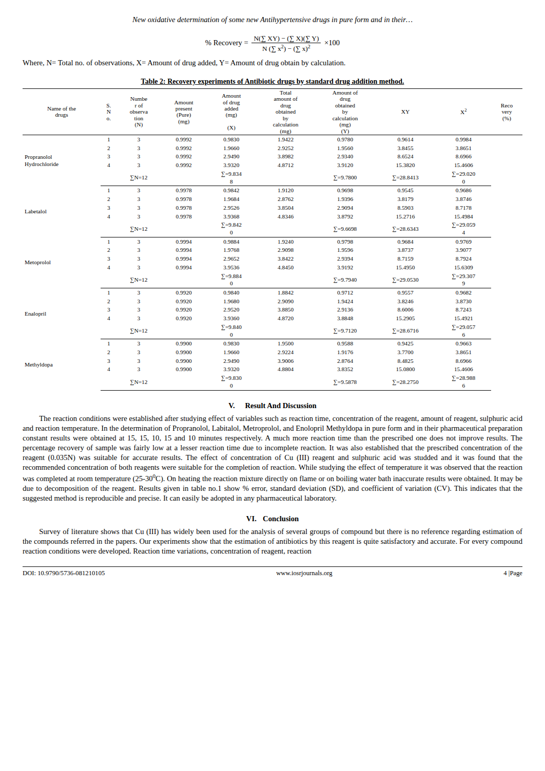New oxidative determination of some new Antihypertensive drugs in pure form and in their…
% Recovery = N(∑ XY) − (∑ X)(∑ Y) N (∑ x2) − (∑ x)2 ×100
Where, N= Total no. of observations, X= Amount of drug added, Y= Amount of drug obtain by calculation.
Table 2: Recovery experiments of Antibiotic drugs by standard drug addition method.
| Name of the drugs | S. N o. | Numbe r of observa tion (N) | Amount present (Pure) (mg) | Amount of drug added (mg) (X) | Total amount of drug obtained by calculation (mg) | Amount of drug obtained by calculation (mg) (Y) | XY | X 2 | Reco very (%) |
| --- | --- | --- | --- | --- | --- | --- | --- | --- | --- |
| Propranolol Hydrochloride | 1 | 3 | 0.9992 | 0.9830 | 1.9422 | 0.9780 | 0.9614 | 0.9984 | |
| 2 | 3 | 0.9992 | 1.9660 | 2.9252 | 1.9560 | 3.8455 | 3.8651 |
| 3 | 3 | 0.9992 | 2.9490 | 3.8982 | 2.9340 | 8.6524 | 8.6966 |
| 4 | 3 | 0.9992 | 3.9320 | 4.8712 | 3.9120 | 15.3820 | 15.4606 |
| | ∑N=12 | | ∑=9.834 8 | | ∑=9.7800 | ∑=28.8413 | ∑=29.020 0 |
| Labetalol | 1 | 3 | 0.9978 | 0.9842 | 1.9120 | 0.9698 | 0.9545 | 0.9686 | |
| 2 | 3 | 0.9978 | 1.9684 | 2.8762 | 1.9396 | 3.8179 | 3.8746 |
| 3 | 3 | 0.9978 | 2.9526 | 3.8504 | 2.9094 | 8.5903 | 8.7178 |
| 4 | 3 | 0.9978 | 3.9368 | 4.8346 | 3.8792 | 15.2716 | 15.4984 |
| | ∑N=12 | | ∑=9.842 0 | | ∑=9.6698 | ∑=28.6343 | ∑=29.059 4 |
| Metoprolol | 1 | 3 | 0.9994 | 0.9884 | 1.9240 | 0.9798 | 0.9684 | 0.9769 | |
| 2 | 3 | 0.9994 | 1.9768 | 2.9098 | 1.9596 | 3.8737 | 3.9077 |
| 3 | 3 | 0.9994 | 2.9652 | 3.8422 | 2.9394 | 8.7159 | 8.7924 |
| 4 | 3 | 0.9994 | 3.9536 | 4.8450 | 3.9192 | 15.4950 | 15.6309 |
| | ∑N=12 | | ∑=9.884 0 | | ∑=9.7940 | ∑=29.0530 | ∑=29.307 9 |
| Enalopril | 1 | 3 | 0.9920 | 0.9840 | 1.8842 | 0.9712 | 0.9557 | 0.9682 | |
| 2 | 3 | 0.9920 | 1.9680 | 2.9090 | 1.9424 | 3.8246 | 3.8730 |
| 3 | 3 | 0.9920 | 2.9520 | 3.8850 | 2.9136 | 8.6006 | 8.7243 |
| 4 | 3 | 0.9920 | 3.9360 | 4.8720 | 3.8848 | 15.2905 | 15.4921 |
| | ∑N=12 | | ∑=9.840 0 | | ∑=9.7120 | ∑=28.6716 | ∑=29.057 6 |
| Methyldopa | 1 | 3 | 0.9900 | 0.9830 | 1.9500 | 0.9588 | 0.9425 | 0.9663 | |
| 2 | 3 | 0.9900 | 1.9660 | 2.9224 | 1.9176 | 3.7700 | 3.8651 |
| 3 | 3 | 0.9900 | 2.9490 | 3.9006 | 2.8764 | 8.4825 | 8.6966 |
| 4 | 3 | 0.9900 | 3.9320 | 4.8804 | 3.8352 | 15.0800 | 15.4606 |
| | ∑N=12 | | ∑=9.830 0 | | ∑=9.5878 | ∑=28.2750 | ∑=28.988 6 |
V. Result And Discussion
The reaction conditions were established after studying effect of variables such as reaction time, concentration of the reagent, amount of reagent, sulphuric acid and reaction temperature. In the determination of Propranolol, Labitalol, Metroprolol, and Enolopril Methyldopa in pure form and in their pharmaceutical preparation constant results were obtained at 15, 15, 10, 15 and 10 minutes respectively. A much more reaction time than the prescribed one does not improve results. The percentage recovery of sample was fairly low at a lesser reaction time due to incomplete reaction. It was also established that the prescribed concentration of the reagent (0.035N) was suitable for accurate results. The effect of concentration of Cu (III) reagent and sulphuric acid was studded and it was found that the recommended concentration of both reagents were suitable for the completion of reaction. While studying the effect of temperature it was observed that the reaction was completed at room temperature (25-300C). On heating the reaction mixture directly on flame or on boiling water bath inaccurate results were obtained. It may be due to decomposition of the reagent. Results given in table no.1 show % error, standard deviation (SD), and coefficient of variation (CV). This indicates that the suggested method is reproducible and precise. It can easily be adopted in any pharmaceutical laboratory.
VI. Conclusion
Survey of literature shows that Cu (III) has widely been used for the analysis of several groups of compound but there is no reference regarding estimation of the compounds referred in the papers. Our experiments show that the estimation of antibiotics by this reagent is quite satisfactory and accurate. For every compound reaction conditions were developed. Reaction time variations, concentration of reagent, reaction
DOI: 10.9790/5736-081210105
www.iosrjournals.org
4 |Page